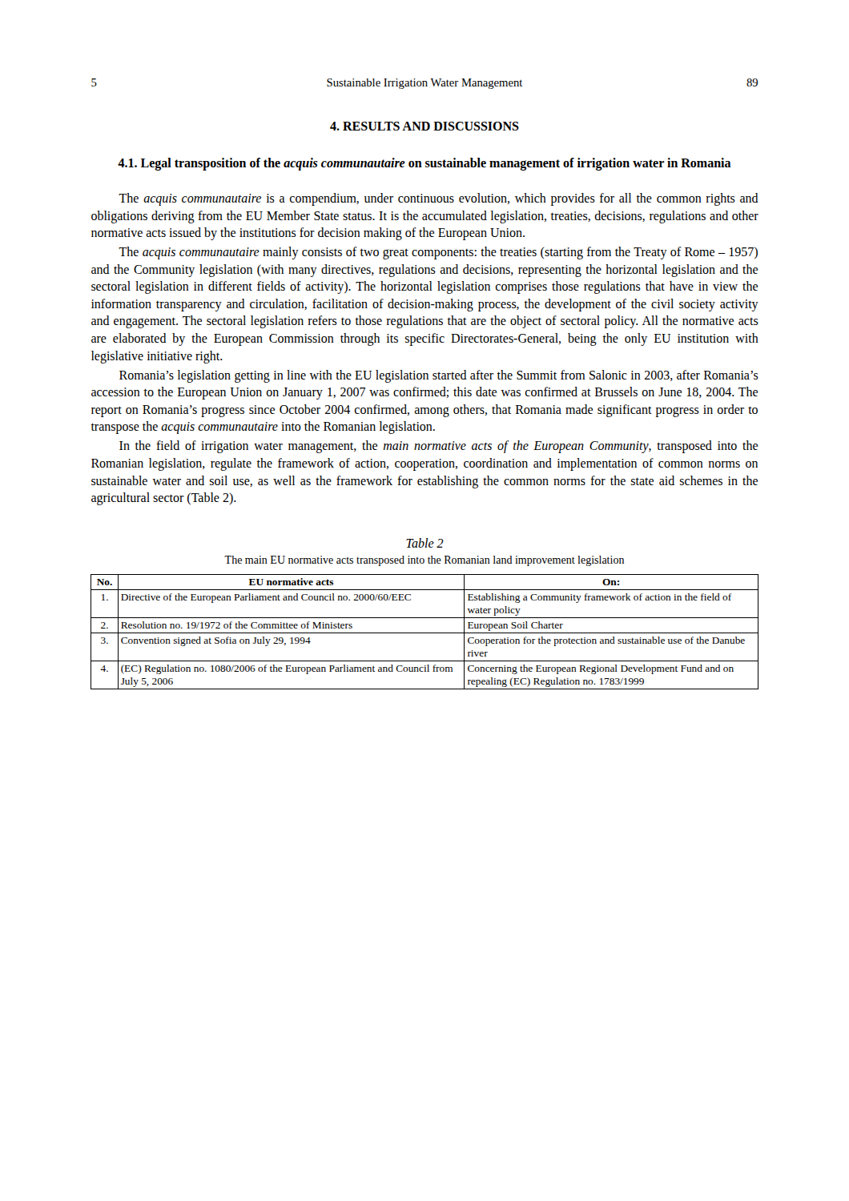5 Sustainable Irrigation Water Management 89
4. RESULTS AND DISCUSSIONS
4.1. Legal transposition of the acquis communautaire on sustainable management of irrigation water in Romania
The acquis communautaire is a compendium, under continuous evolution, which provides for all the common rights and obligations deriving from the EU Member State status. It is the accumulated legislation, treaties, decisions, regulations and other normative acts issued by the institutions for decision making of the European Union.
The acquis communautaire mainly consists of two great components: the treaties (starting from the Treaty of Rome – 1957) and the Community legislation (with many directives, regulations and decisions, representing the horizontal legislation and the sectoral legislation in different fields of activity). The horizontal legislation comprises those regulations that have in view the information transparency and circulation, facilitation of decision-making process, the development of the civil society activity and engagement. The sectoral legislation refers to those regulations that are the object of sectoral policy. All the normative acts are elaborated by the European Commission through its specific Directorates-General, being the only EU institution with legislative initiative right.
Romania’s legislation getting in line with the EU legislation started after the Summit from Salonic in 2003, after Romania’s accession to the European Union on January 1, 2007 was confirmed; this date was confirmed at Brussels on June 18, 2004. The report on Romania’s progress since October 2004 confirmed, among others, that Romania made significant progress in order to transpose the acquis communautaire into the Romanian legislation.
In the field of irrigation water management, the main normative acts of the European Community, transposed into the Romanian legislation, regulate the framework of action, cooperation, coordination and implementation of common norms on sustainable water and soil use, as well as the framework for establishing the common norms for the state aid schemes in the agricultural sector (Table 2).
Table 2
The main EU normative acts transposed into the Romanian land improvement legislation
| No. | EU normative acts | On: |
| --- | --- | --- |
| 1. | Directive of the European Parliament and Council no. 2000/60/EEC | Establishing a Community framework of action in the field of water policy |
| 2. | Resolution no. 19/1972 of the Committee of Ministers | European Soil Charter |
| 3. | Convention signed at Sofia on July 29, 1994 | Cooperation for the protection and sustainable use of the Danube river |
| 4. | (EC) Regulation no. 1080/2006 of the European Parliament and Council from July 5, 2006 | Concerning the European Regional Development Fund and on repealing (EC) Regulation no. 1783/1999 |